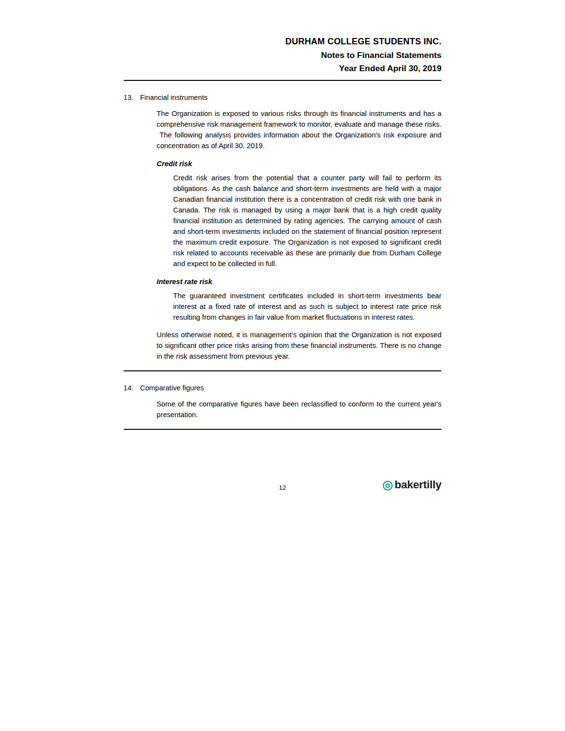DURHAM COLLEGE STUDENTS INC.
Notes to Financial Statements
Year Ended April 30, 2019
13.
Financial instruments
The Organization is exposed to various risks through its financial instruments and has a comprehensive risk management framework to monitor, evaluate and manage these risks. The following analysis provides information about the Organization's risk exposure and concentration as of April 30, 2019.
Credit risk
Credit risk arises from the potential that a counter party will fail to perform its obligations. As the cash balance and short-term investments are held with a major Canadian financial institution there is a concentration of credit risk with one bank in Canada. The risk is managed by using a major bank that is a high credit quality financial institution as determined by rating agencies. The carrying amount of cash and short-term investments included on the statement of financial position represent the maximum credit exposure. The Organization is not exposed to significant credit risk related to accounts receivable as these are primarily due from Durham College and expect to be collected in full.
Interest rate risk
The guaranteed investment certificates included in short-term investments bear interest at a fixed rate of interest and as such is subject to interest rate price risk resulting from changes in fair value from market fluctuations in interest rates.
Unless otherwise noted, it is management’s opinion that the Organization is not exposed to significant other price risks arising from these financial instruments. There is no change in the risk assessment from previous year.
14.
Comparative figures
Some of the comparative figures have been reclassified to conform to the current year's presentation.
12
◎bakertilly